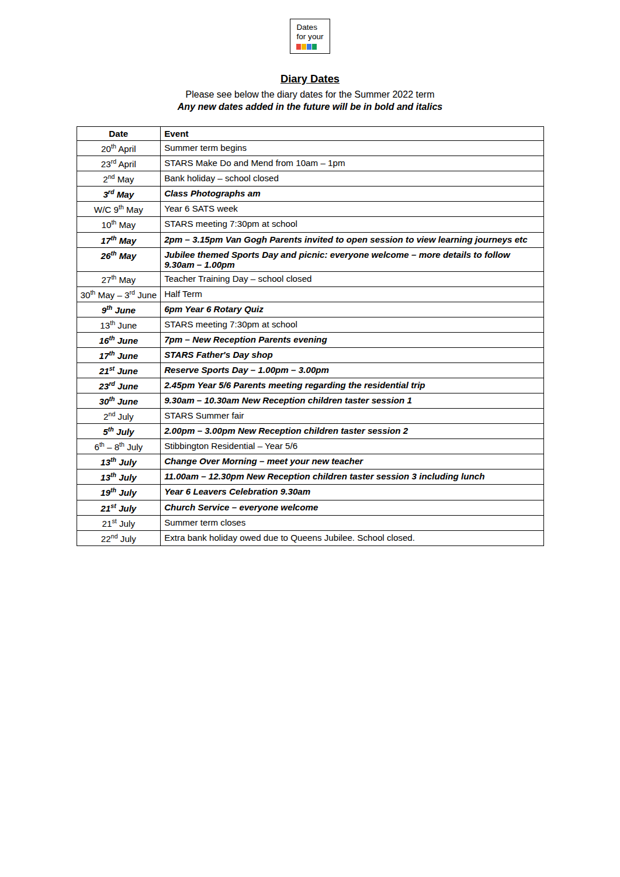Dates for your
Diary Dates
Please see below the diary dates for the Summer 2022 term
Any new dates added in the future will be in bold and italics
| Date | Event |
| --- | --- |
| 20 th April | Summer term begins |
| 23 rd April | STARS Make Do and Mend from 10am – 1pm |
| 2 nd May | Bank holiday – school closed |
| 3 rd May | Class Photographs am |
| W/C 9 th May | Year 6 SATS week |
| 10 th May | STARS meeting 7:30pm at school |
| 17 th May | 2pm – 3.15pm Van Gogh Parents invited to open session to view learning journeys etc |
| 26 th May | Jubilee themed Sports Day and picnic: everyone welcome – more details to follow 9.30am – 1.00pm |
| 27 th May | Teacher Training Day – school closed |
| 30 th May – 3 rd June | Half Term |
| 9 th June | 6pm Year 6 Rotary Quiz |
| 13 th June | STARS meeting 7:30pm at school |
| 16 th June | 7pm – New Reception Parents evening |
| 17 th June | STARS Father's Day shop |
| 21 st June | Reserve Sports Day – 1.00pm – 3.00pm |
| 23 rd June | 2.45pm Year 5/6 Parents meeting regarding the residential trip |
| 30 th June | 9.30am – 10.30am New Reception children taster session 1 |
| 2 nd July | STARS Summer fair |
| 5 th July | 2.00pm – 3.00pm New Reception children taster session 2 |
| 6 th – 8 th July | Stibbington Residential – Year 5/6 |
| 13 th July | Change Over Morning – meet your new teacher |
| 13 th July | 11.00am – 12.30pm New Reception children taster session 3 including lunch |
| 19 th July | Year 6 Leavers Celebration 9.30am |
| 21 st July | Church Service – everyone welcome |
| 21 st July | Summer term closes |
| 22 nd July | Extra bank holiday owed due to Queens Jubilee. School closed. |